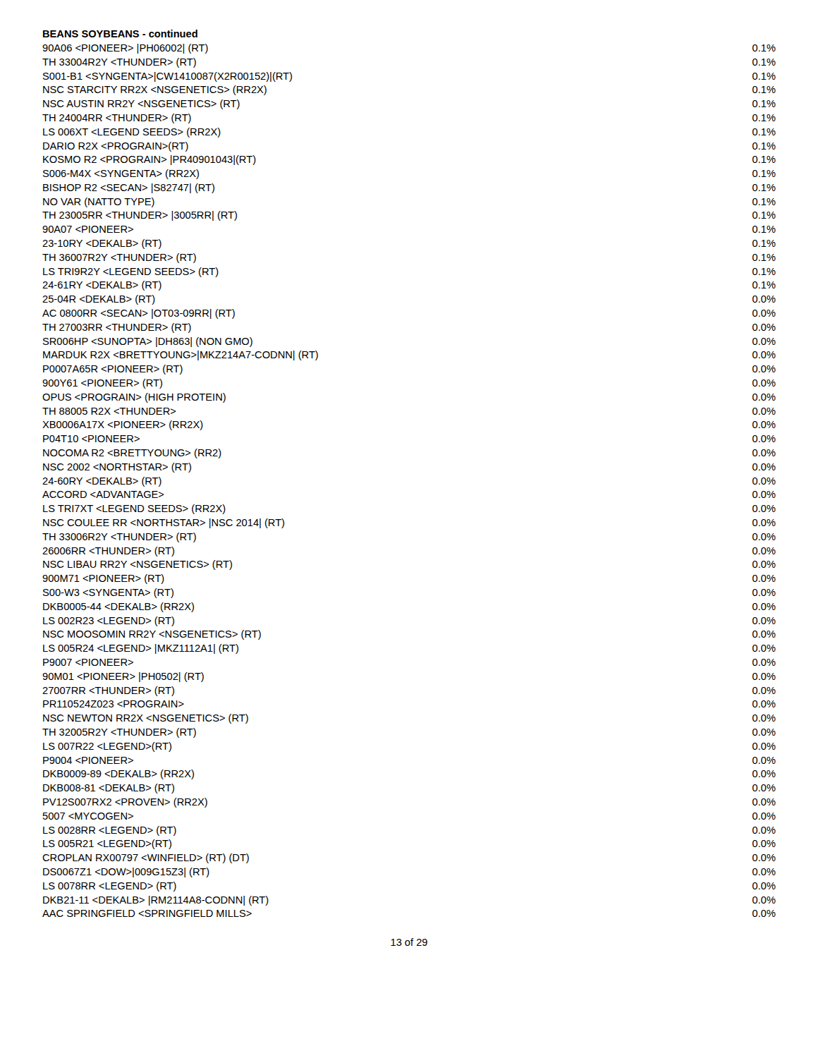BEANS SOYBEANS - continued
| 90A06 <PIONEER> /PH06002/ (RT) | 0.1% |
| TH 33004R2Y <THUNDER> (RT) | 0.1% |
| S001-B1 <SYNGENTA>/CW1410087(X2R00152)/(RT) | 0.1% |
| NSC STARCITY RR2X <NSGENETICS> (RR2X) | 0.1% |
| NSC AUSTIN RR2Y <NSGENETICS> (RT) | 0.1% |
| TH 24004RR <THUNDER> (RT) | 0.1% |
| LS 006XT <LEGEND SEEDS> (RR2X) | 0.1% |
| DARIO R2X <PROGRAIN>(RT) | 0.1% |
| KOSMO R2 <PROGRAIN> /PR40901043/(RT) | 0.1% |
| S006-M4X <SYNGENTA> (RR2X) | 0.1% |
| BISHOP R2 <SECAN> /S82747/ (RT) | 0.1% |
| NO VAR (NATTO TYPE) | 0.1% |
| TH 23005RR <THUNDER> /3005RR/ (RT) | 0.1% |
| 90A07 <PIONEER> | 0.1% |
| 23-10RY <DEKALB> (RT) | 0.1% |
| TH 36007R2Y <THUNDER> (RT) | 0.1% |
| LS TRI9R2Y <LEGEND SEEDS> (RT) | 0.1% |
| 24-61RY <DEKALB> (RT) | 0.1% |
| 25-04R <DEKALB> (RT) | 0.0% |
| AC 0800RR <SECAN> /OT03-09RR/ (RT) | 0.0% |
| TH 27003RR <THUNDER> (RT) | 0.0% |
| SR006HP <SUNOPTA> /DH863/ (NON GMO) | 0.0% |
| MARDUK R2X <BRETTYOUNG>/MKZ214A7-CODNN/ (RT) | 0.0% |
| P0007A65R <PIONEER> (RT) | 0.0% |
| 900Y61 <PIONEER> (RT) | 0.0% |
| OPUS <PROGRAIN> (HIGH PROTEIN) | 0.0% |
| TH 88005 R2X <THUNDER> | 0.0% |
| XB0006A17X <PIONEER> (RR2X) | 0.0% |
| P04T10 <PIONEER> | 0.0% |
| NOCOMA R2 <BRETTYOUNG> (RR2) | 0.0% |
| NSC 2002 <NORTHSTAR> (RT) | 0.0% |
| 24-60RY <DEKALB> (RT) | 0.0% |
| ACCORD <ADVANTAGE> | 0.0% |
| LS TRI7XT <LEGEND SEEDS> (RR2X) | 0.0% |
| NSC COULEE RR <NORTHSTAR> /NSC 2014/ (RT) | 0.0% |
| TH 33006R2Y <THUNDER> (RT) | 0.0% |
| 26006RR <THUNDER> (RT) | 0.0% |
| NSC LIBAU RR2Y <NSGENETICS> (RT) | 0.0% |
| 900M71 <PIONEER> (RT) | 0.0% |
| S00-W3 <SYNGENTA> (RT) | 0.0% |
| DKB0005-44 <DEKALB> (RR2X) | 0.0% |
| LS 002R23 <LEGEND> (RT) | 0.0% |
| NSC MOOSOMIN RR2Y <NSGENETICS> (RT) | 0.0% |
| LS 005R24 <LEGEND> /MKZ1112A1/ (RT) | 0.0% |
| P9007 <PIONEER> | 0.0% |
| 90M01 <PIONEER> /PH0502/ (RT) | 0.0% |
| 27007RR <THUNDER> (RT) | 0.0% |
| PR110524Z023 <PROGRAIN> | 0.0% |
| NSC NEWTON RR2X <NSGENETICS> (RT) | 0.0% |
| TH 32005R2Y <THUNDER> (RT) | 0.0% |
| LS 007R22 <LEGEND>(RT) | 0.0% |
| P9004 <PIONEER> | 0.0% |
| DKB0009-89 <DEKALB> (RR2X) | 0.0% |
| DKB008-81 <DEKALB> (RT) | 0.0% |
| PV12S007RX2 <PROVEN> (RR2X) | 0.0% |
| 5007 <MYCOGEN> | 0.0% |
| LS 0028RR <LEGEND> (RT) | 0.0% |
| LS 005R21 <LEGEND>(RT) | 0.0% |
| CROPLAN RX00797 <WINFIELD> (RT) (DT) | 0.0% |
| DS0067Z1 <DOW>/009G15Z3/ (RT) | 0.0% |
| LS 0078RR <LEGEND> (RT) | 0.0% |
| DKB21-11 <DEKALB> /RM2114A8-CODNN/ (RT) | 0.0% |
| AAC SPRINGFIELD <SPRINGFIELD MILLS> | 0.0% |
13 of 29